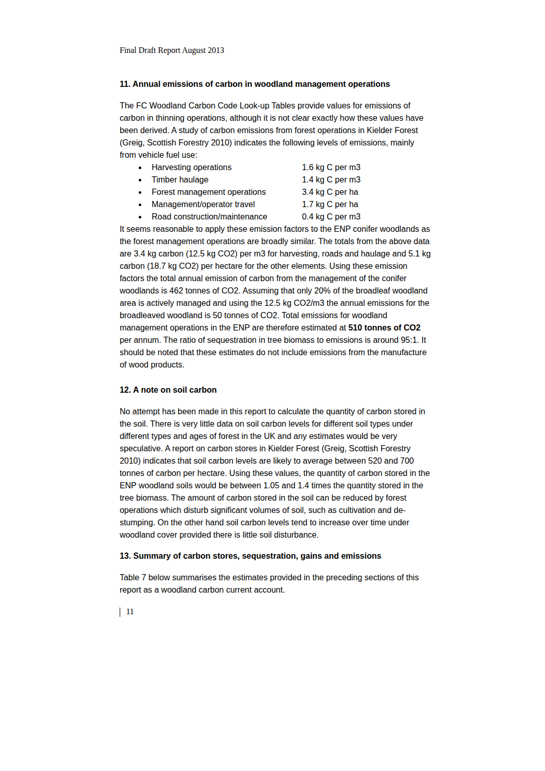Final Draft Report August 2013
11. Annual emissions of carbon in woodland management operations
The FC Woodland Carbon Code Look-up Tables provide values for emissions of carbon in thinning operations, although it is not clear exactly how these values have been derived. A study of carbon emissions from forest operations in Kielder Forest (Greig, Scottish Forestry 2010) indicates the following levels of emissions, mainly from vehicle fuel use:
Harvesting operations1.6 kg C per m3
Timber haulage1.4 kg C per m3
Forest management operations3.4 kg C per ha
Management/operator travel1.7 kg C per ha
Road construction/maintenance0.4 kg C per m3
It seems reasonable to apply these emission factors to the ENP conifer woodlands as the forest management operations are broadly similar. The totals from the above data are 3.4 kg carbon (12.5 kg CO2) per m3 for harvesting, roads and haulage and 5.1 kg carbon (18.7 kg CO2) per hectare for the other elements. Using these emission factors the total annual emission of carbon from the management of the conifer woodlands is 462 tonnes of CO2. Assuming that only 20% of the broadleaf woodland area is actively managed and using the 12.5 kg CO2/m3 the annual emissions for the broadleaved woodland is 50 tonnes of CO2. Total emissions for woodland management operations in the ENP are therefore estimated at 510 tonnes of CO2 per annum. The ratio of sequestration in tree biomass to emissions is around 95:1. It should be noted that these estimates do not include emissions from the manufacture of wood products.
12. A note on soil carbon
No attempt has been made in this report to calculate the quantity of carbon stored in the soil. There is very little data on soil carbon levels for different soil types under different types and ages of forest in the UK and any estimates would be very speculative. A report on carbon stores in Kielder Forest (Greig, Scottish Forestry 2010) indicates that soil carbon levels are likely to average between 520 and 700 tonnes of carbon per hectare. Using these values, the quantity of carbon stored in the ENP woodland soils would be between 1.05 and 1.4 times the quantity stored in the tree biomass. The amount of carbon stored in the soil can be reduced by forest operations which disturb significant volumes of soil, such as cultivation and de-stumping. On the other hand soil carbon levels tend to increase over time under woodland cover provided there is little soil disturbance.
13. Summary of carbon stores, sequestration, gains and emissions
Table 7 below summarises the estimates provided in the preceding sections of this report as a woodland carbon current account.
11